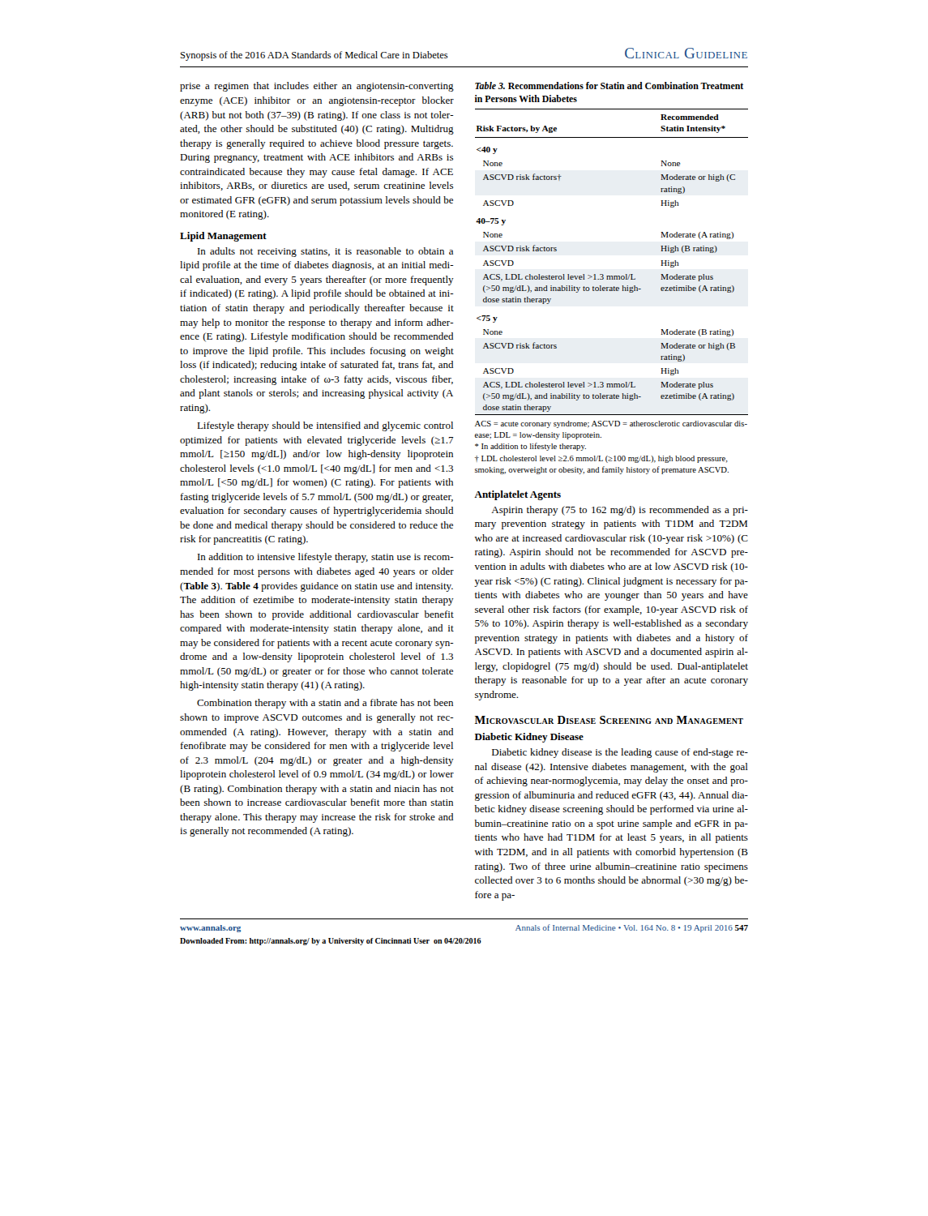Synopsis of the 2016 ADA Standards of Medical Care in Diabetes
Clinical Guideline
prise a regimen that includes either an angiotensin-converting enzyme (ACE) inhibitor or an angiotensin-receptor blocker (ARB) but not both (37–39) (B rating). If one class is not tolerated, the other should be substituted (40) (C rating). Multidrug therapy is generally required to achieve blood pressure targets. During pregnancy, treatment with ACE inhibitors and ARBs is contraindicated because they may cause fetal damage. If ACE inhibitors, ARBs, or diuretics are used, serum creatinine levels or estimated GFR (eGFR) and serum potassium levels should be monitored (E rating).
Lipid Management
In adults not receiving statins, it is reasonable to obtain a lipid profile at the time of diabetes diagnosis, at an initial medical evaluation, and every 5 years thereafter (or more frequently if indicated) (E rating). A lipid profile should be obtained at initiation of statin therapy and periodically thereafter because it may help to monitor the response to therapy and inform adherence (E rating). Lifestyle modification should be recommended to improve the lipid profile. This includes focusing on weight loss (if indicated); reducing intake of saturated fat, trans fat, and cholesterol; increasing intake of ω-3 fatty acids, viscous fiber, and plant stanols or sterols; and increasing physical activity (A rating).
Lifestyle therapy should be intensified and glycemic control optimized for patients with elevated triglyceride levels (≥1.7 mmol/L [≥150 mg/dL]) and/or low high-density lipoprotein cholesterol levels (<1.0 mmol/L [<40 mg/dL] for men and <1.3 mmol/L [<50 mg/dL] for women) (C rating). For patients with fasting triglyceride levels of 5.7 mmol/L (500 mg/dL) or greater, evaluation for secondary causes of hypertriglyceridemia should be done and medical therapy should be considered to reduce the risk for pancreatitis (C rating).
In addition to intensive lifestyle therapy, statin use is recommended for most persons with diabetes aged 40 years or older (Table 3). Table 4 provides guidance on statin use and intensity. The addition of ezetimibe to moderate-intensity statin therapy has been shown to provide additional cardiovascular benefit compared with moderate-intensity statin therapy alone, and it may be considered for patients with a recent acute coronary syndrome and a low-density lipoprotein cholesterol level of 1.3 mmol/L (50 mg/dL) or greater or for those who cannot tolerate high-intensity statin therapy (41) (A rating).
Combination therapy with a statin and a fibrate has not been shown to improve ASCVD outcomes and is generally not recommended (A rating). However, therapy with a statin and fenofibrate may be considered for men with a triglyceride level of 2.3 mmol/L (204 mg/dL) or greater and a high-density lipoprotein cholesterol level of 0.9 mmol/L (34 mg/dL) or lower (B rating). Combination therapy with a statin and niacin has not been shown to increase cardiovascular benefit more than statin therapy alone. This therapy may increase the risk for stroke and is generally not recommended (A rating).
Table 3. Recommendations for Statin and Combination Treatment in Persons With Diabetes
| Risk Factors, by Age | Recommended Statin Intensity* |
| --- | --- |
| <40 y |
| None | None |
| ASCVD risk factors † | Moderate or high (C rating) |
| ASCVD | High |
| 40–75 y |
| None | Moderate (A rating) |
| ASCVD risk factors | High (B rating) |
| ASCVD | High |
| ACS, LDL cholesterol level >1.3 mmol/L (>50 mg/dL), and inability to tolerate high-dose statin therapy | Moderate plus ezetimibe (A rating) |
| <75 y |
| None | Moderate (B rating) |
| ASCVD risk factors | Moderate or high (B rating) |
| ASCVD | High |
| ACS, LDL cholesterol level >1.3 mmol/L (>50 mg/dL), and inability to tolerate high-dose statin therapy | Moderate plus ezetimibe (A rating) |
ACS = acute coronary syndrome; ASCVD = atherosclerotic cardiovascular disease; LDL = low-density lipoprotein.
* In addition to lifestyle therapy.
† LDL cholesterol level ≥2.6 mmol/L (≥100 mg/dL), high blood pressure, smoking, overweight or obesity, and family history of premature ASCVD.
Antiplatelet Agents
Aspirin therapy (75 to 162 mg/d) is recommended as a primary prevention strategy in patients with T1DM and T2DM who are at increased cardiovascular risk (10-year risk >10%) (C rating). Aspirin should not be recommended for ASCVD prevention in adults with diabetes who are at low ASCVD risk (10-year risk <5%) (C rating). Clinical judgment is necessary for patients with diabetes who are younger than 50 years and have several other risk factors (for example, 10-year ASCVD risk of 5% to 10%). Aspirin therapy is well-established as a secondary prevention strategy in patients with diabetes and a history of ASCVD. In patients with ASCVD and a documented aspirin allergy, clopidogrel (75 mg/d) should be used. Dual-antiplatelet therapy is reasonable for up to a year after an acute coronary syndrome.
Microvascular Disease Screening and Management
Diabetic Kidney Disease
Diabetic kidney disease is the leading cause of end-stage renal disease (42). Intensive diabetes management, with the goal of achieving near-normoglycemia, may delay the onset and progression of albuminuria and reduced eGFR (43, 44). Annual diabetic kidney disease screening should be performed via urine albumin–creatinine ratio on a spot urine sample and eGFR in patients who have had T1DM for at least 5 years, in all patients with T2DM, and in all patients with comorbid hypertension (B rating). Two of three urine albumin–creatinine ratio specimens collected over 3 to 6 months should be abnormal (>30 mg/g) before a pa-
www.annals.org
Annals of Internal Medicine • Vol. 164 No. 8 • 19 April 2016 547
Downloaded From: http://annals.org/ by a University of Cincinnati User on 04/20/2016